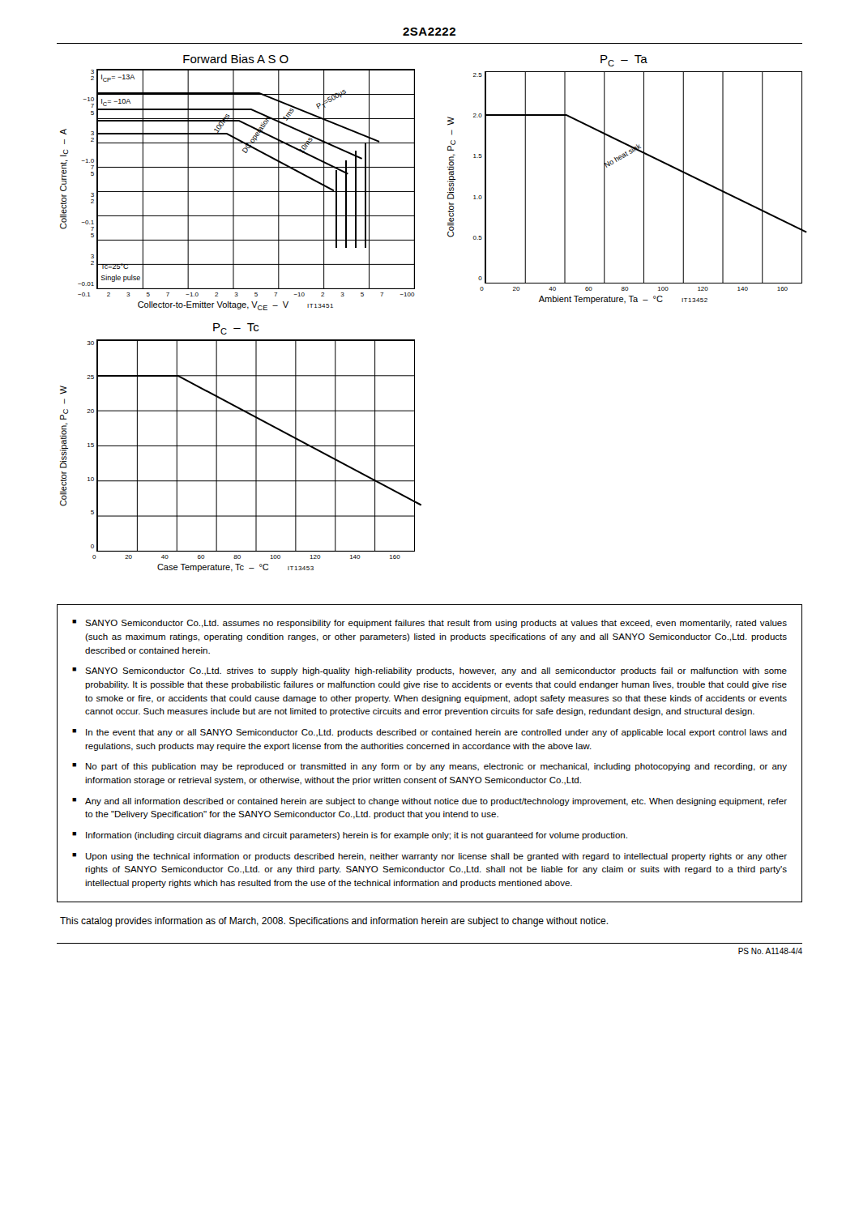2SA2222
Forward Bias A S O
Collector Current, IC – A
3
2
−10
7
5
3
2
−1.0
7
5
3
2
−0.1
7
5
3
2
−0.01
ICP= −13A IC= −10A Tc=25°C Single pulse 100ms DC operation 1ms 10ms PT=500µs
−0.12357−1.02357−102357−100
Collector-to-Emitter Voltage, VCE – V IT13451
PC – Ta
Collector Dissipation, PC – W
2.5
2.0
1.5
1.0
0.5
0
No heat sink
020406080100120140160
Ambient Temperature, Ta – °C IT13452
PC – Tc
Collector Dissipation, PC – W
30
25
20
15
10
5
0
020406080100120140160
Case Temperature, Tc – °C IT13453
SANYO Semiconductor Co.,Ltd. assumes no responsibility for equipment failures that result from using products at values that exceed, even momentarily, rated values (such as maximum ratings, operating condition ranges, or other parameters) listed in products specifications of any and all SANYO Semiconductor Co.,Ltd. products described or contained herein.
SANYO Semiconductor Co.,Ltd. strives to supply high-quality high-reliability products, however, any and all semiconductor products fail or malfunction with some probability. It is possible that these probabilistic failures or malfunction could give rise to accidents or events that could endanger human lives, trouble that could give rise to smoke or fire, or accidents that could cause damage to other property. When designing equipment, adopt safety measures so that these kinds of accidents or events cannot occur. Such measures include but are not limited to protective circuits and error prevention circuits for safe design, redundant design, and structural design.
In the event that any or all SANYO Semiconductor Co.,Ltd. products described or contained herein are controlled under any of applicable local export control laws and regulations, such products may require the export license from the authorities concerned in accordance with the above law.
No part of this publication may be reproduced or transmitted in any form or by any means, electronic or mechanical, including photocopying and recording, or any information storage or retrieval system, or otherwise, without the prior written consent of SANYO Semiconductor Co.,Ltd.
Any and all information described or contained herein are subject to change without notice due to product/technology improvement, etc. When designing equipment, refer to the "Delivery Specification" for the SANYO Semiconductor Co.,Ltd. product that you intend to use.
Information (including circuit diagrams and circuit parameters) herein is for example only; it is not guaranteed for volume production.
Upon using the technical information or products described herein, neither warranty nor license shall be granted with regard to intellectual property rights or any other rights of SANYO Semiconductor Co.,Ltd. or any third party. SANYO Semiconductor Co.,Ltd. shall not be liable for any claim or suits with regard to a third party's intellectual property rights which has resulted from the use of the technical information and products mentioned above.
This catalog provides information as of March, 2008. Specifications and information herein are subject to change without notice.
PS No. A1148-4/4